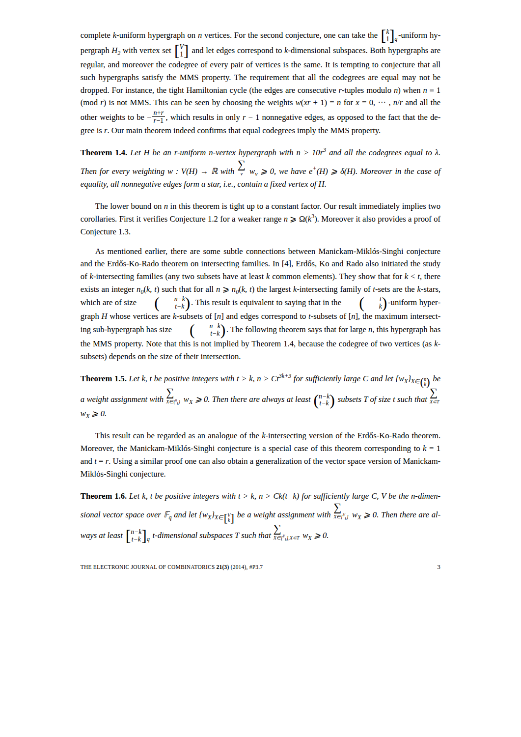complete k-uniform hypergraph on n vertices. For the second conjecture, one can take the [k 1] q-uniform hypergraph H2 with vertex set [V 1] and let edges correspond to k-dimensional subspaces. Both hypergraphs are regular, and moreover the codegree of every pair of vertices is the same. It is tempting to conjecture that all such hypergraphs satisfy the MMS property. The requirement that all the codegrees are equal may not be dropped. For instance, the tight Hamiltonian cycle (the edges are consecutive r-tuples modulo n) when n ≡ 1 (mod r) is not MMS. This can be seen by choosing the weights w(xr + 1) = n for x = 0, ··· , n/r and all the other weights to be −n+r r−1, which results in only r − 1 nonnegative edges, as opposed to the fact that the degree is r. Our main theorem indeed confirms that equal codegrees imply the MMS property.
Theorem 1.4. Let H be an r-uniform n-vertex hypergraph with n > 10r3 and all the codegrees equal to λ. Then for every weighting w : V(H) → ℝ with ∑v wv ⩾ 0, we have e+(H) ⩾ δ(H). Moreover in the case of equality, all nonnegative edges form a star, i.e., contain a fixed vertex of H.
The lower bound on n in this theorem is tight up to a constant factor. Our result immediately implies two corollaries. First it verifies Conjecture 1.2 for a weaker range n ⩾ Ω(k3). Moreover it also provides a proof of Conjecture 1.3.
As mentioned earlier, there are some subtle connections between Manickam-Miklós-Singhi conjecture and the Erdős-Ko-Rado theorem on intersecting families. In [4], Erdős, Ko and Rado also initiated the study of k-intersecting families (any two subsets have at least k common elements). They show that for k < t, there exists an integer n0(k, t) such that for all n ⩾ n0(k, t) the largest k-intersecting family of t-sets are the k-stars, which are of size (n−k t−k). This result is equivalent to saying that in the (tk)-uniform hypergraph H whose vertices are k-subsets of [n] and edges correspond to t-subsets of [n], the maximum intersecting sub-hypergraph has size (n−k t−k). The following theorem says that for large n, this hypergraph has the MMS property. Note that this is not implied by Theorem 1.4, because the codegree of two vertices (as k-subsets) depends on the size of their intersection.
Theorem 1.5. Let k, t be positive integers with t > k, n > Ct3k+3 for sufficiently large C and let {wX}X∈(nk) be a weight assignment with ∑X∈(nk) wX ⩾ 0. Then there are always at least (n−k t−k) subsets T of size t such that ∑X⊂T wX ⩾ 0.
This result can be regarded as an analogue of the k-intersecting version of the Erdős-Ko-Rado theorem. Moreover, the Manickam-Miklós-Singhi conjecture is a special case of this theorem corresponding to k = 1 and t = r. Using a similar proof one can also obtain a generalization of the vector space version of Manickam-Miklós-Singhi conjecture.
Theorem 1.6. Let k, t be positive integers with t > k, n > Ck(t−k) for sufficiently large C, V be the n-dimensional vector space over 𝔽q and let {wX}X∈[Vk] be a weight assignment with ∑X∈[Vk] wX ⩾ 0. Then there are always at least [n−k t−k] q t-dimensional subspaces T such that ∑X∈[Vk],X⊂T wX ⩾ 0.
The electronic journal of combinatorics 21(3) (2014), #P3.7 3